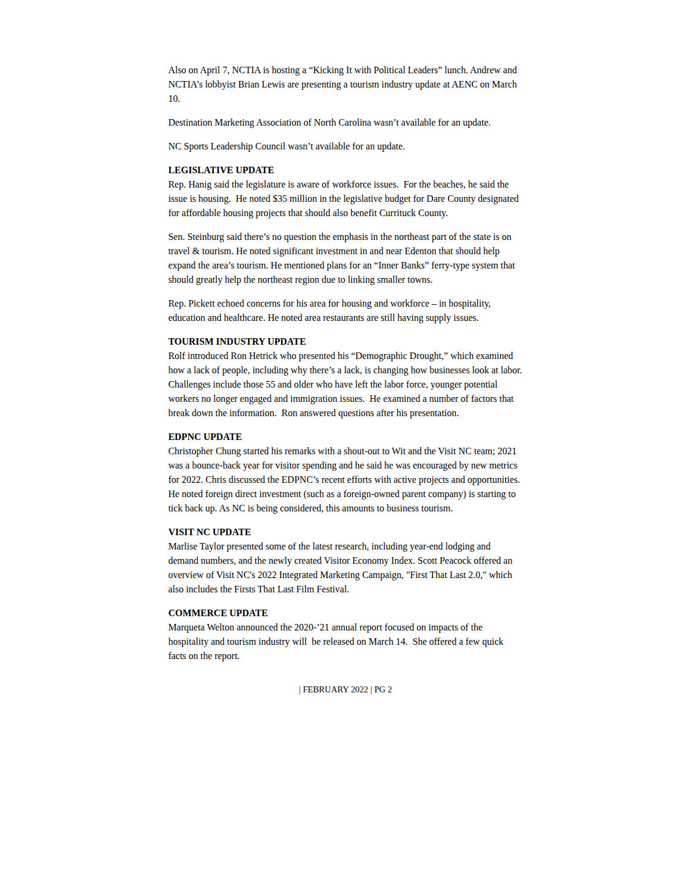Also on April 7, NCTIA is hosting a “Kicking It with Political Leaders” lunch. Andrew and NCTIA’s lobbyist Brian Lewis are presenting a tourism industry update at AENC on March 10.
Destination Marketing Association of North Carolina wasn’t available for an update.
NC Sports Leadership Council wasn’t available for an update.
Legislative Update
Rep. Hanig said the legislature is aware of workforce issues. For the beaches, he said the issue is housing. He noted $35 million in the legislative budget for Dare County designated for affordable housing projects that should also benefit Currituck County.
Sen. Steinburg said there’s no question the emphasis in the northeast part of the state is on travel & tourism. He noted significant investment in and near Edenton that should help expand the area’s tourism. He mentioned plans for an “Inner Banks” ferry-type system that should greatly help the northeast region due to linking smaller towns.
Rep. Pickett echoed concerns for his area for housing and workforce – in hospitality, education and healthcare. He noted area restaurants are still having supply issues.
Tourism Industry Update
Rolf introduced Ron Hetrick who presented his “Demographic Drought,” which examined how a lack of people, including why there’s a lack, is changing how businesses look at labor. Challenges include those 55 and older who have left the labor force, younger potential workers no longer engaged and immigration issues. He examined a number of factors that break down the information. Ron answered questions after his presentation.
EDPNC Update
Christopher Chung started his remarks with a shout-out to Wit and the Visit NC team; 2021 was a bounce-back year for visitor spending and he said he was encouraged by new metrics for 2022. Chris discussed the EDPNC’s recent efforts with active projects and opportunities. He noted foreign direct investment (such as a foreign-owned parent company) is starting to tick back up. As NC is being considered, this amounts to business tourism.
Visit NC Update
Marlise Taylor presented some of the latest research, including year-end lodging and demand numbers, and the newly created Visitor Economy Index. Scott Peacock offered an overview of Visit NC's 2022 Integrated Marketing Campaign, "First That Last 2.0," which also includes the Firsts That Last Film Festival.
Commerce Update
Marqueta Welton announced the 2020-’21 annual report focused on impacts of the hospitality and tourism industry will be released on March 14. She offered a few quick facts on the report.
| FEBRUARY 2022 | PG 2